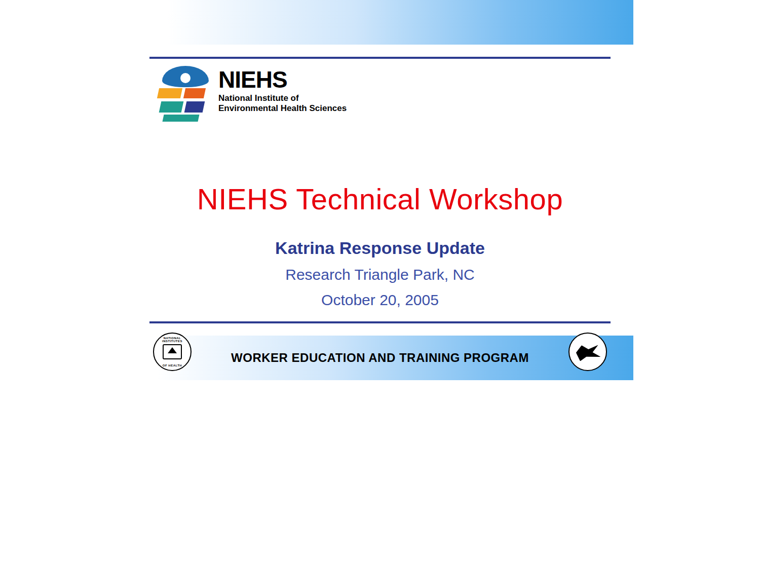NIEHS
National Institute of
Environmental Health Sciences
NIEHS Technical Workshop
Katrina Response Update
Research Triangle Park, NC
October 20, 2005
WORKER EDUCATION AND TRAINING PROGRAM
NATIONAL INSTITUTES
OF HEALTH